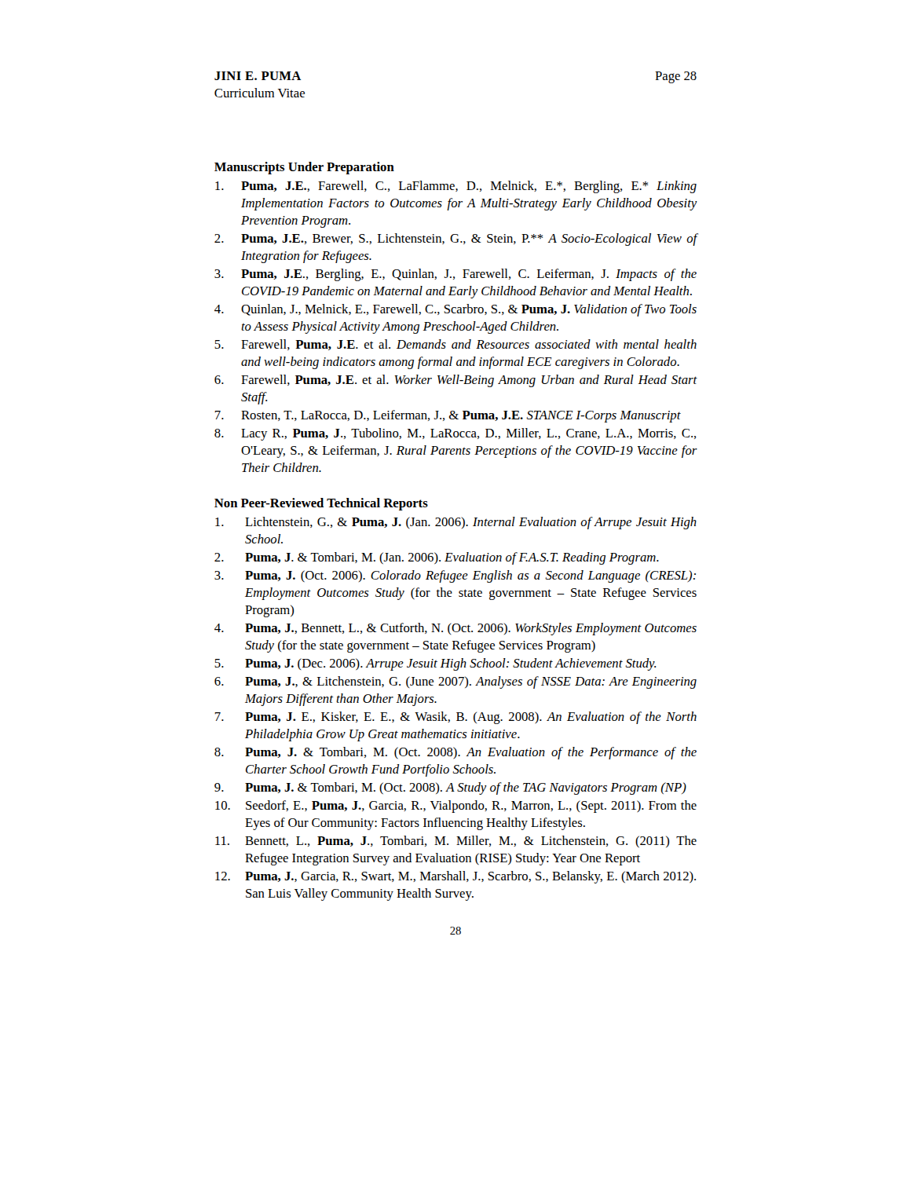JINI E. PUMA
Curriculum Vitae
Page 28
Manuscripts Under Preparation
1. Puma, J.E., Farewell, C., LaFlamme, D., Melnick, E.*, Bergling, E.* Linking Implementation Factors to Outcomes for A Multi-Strategy Early Childhood Obesity Prevention Program.
2. Puma, J.E., Brewer, S., Lichtenstein, G., & Stein, P.** A Socio-Ecological View of Integration for Refugees.
3. Puma, J.E., Bergling, E., Quinlan, J., Farewell, C. Leiferman, J. Impacts of the COVID-19 Pandemic on Maternal and Early Childhood Behavior and Mental Health.
4. Quinlan, J., Melnick, E., Farewell, C., Scarbro, S., & Puma, J. Validation of Two Tools to Assess Physical Activity Among Preschool-Aged Children.
5. Farewell, Puma, J.E. et al. Demands and Resources associated with mental health and well-being indicators among formal and informal ECE caregivers in Colorado.
6. Farewell, Puma, J.E. et al. Worker Well-Being Among Urban and Rural Head Start Staff.
7. Rosten, T., LaRocca, D., Leiferman, J., & Puma, J.E. STANCE I-Corps Manuscript
8. Lacy R., Puma, J., Tubolino, M., LaRocca, D., Miller, L., Crane, L.A., Morris, C., O'Leary, S., & Leiferman, J. Rural Parents Perceptions of the COVID-19 Vaccine for Their Children.
Non Peer-Reviewed Technical Reports
1. Lichtenstein, G., & Puma, J. (Jan. 2006). Internal Evaluation of Arrupe Jesuit High School.
2. Puma, J. & Tombari, M. (Jan. 2006). Evaluation of F.A.S.T. Reading Program.
3. Puma, J. (Oct. 2006). Colorado Refugee English as a Second Language (CRESL): Employment Outcomes Study (for the state government – State Refugee Services Program)
4. Puma, J., Bennett, L., & Cutforth, N. (Oct. 2006). WorkStyles Employment Outcomes Study (for the state government – State Refugee Services Program)
5. Puma, J. (Dec. 2006). Arrupe Jesuit High School: Student Achievement Study.
6. Puma, J., & Litchenstein, G. (June 2007). Analyses of NSSE Data: Are Engineering Majors Different than Other Majors.
7. Puma, J. E., Kisker, E. E., & Wasik, B. (Aug. 2008). An Evaluation of the North Philadelphia Grow Up Great mathematics initiative.
8. Puma, J. & Tombari, M. (Oct. 2008). An Evaluation of the Performance of the Charter School Growth Fund Portfolio Schools.
9. Puma, J. & Tombari, M. (Oct. 2008). A Study of the TAG Navigators Program (NP)
10. Seedorf, E., Puma, J., Garcia, R., Vialpondo, R., Marron, L., (Sept. 2011). From the Eyes of Our Community: Factors Influencing Healthy Lifestyles.
11. Bennett, L., Puma, J., Tombari, M. Miller, M., & Litchenstein, G. (2011) The Refugee Integration Survey and Evaluation (RISE) Study: Year One Report
12. Puma, J., Garcia, R., Swart, M., Marshall, J., Scarbro, S., Belansky, E. (March 2012). San Luis Valley Community Health Survey.
28